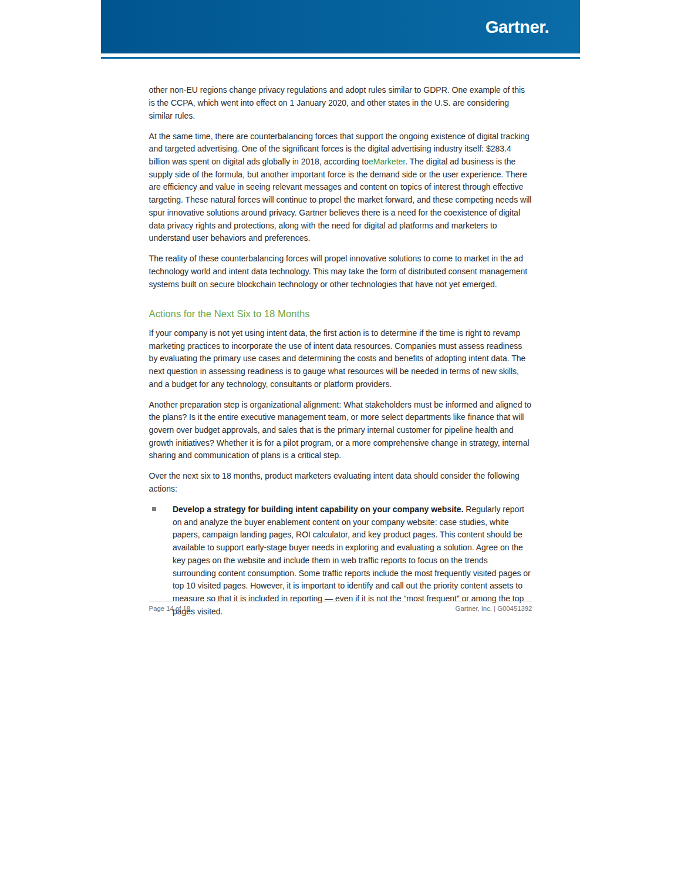Gartner.
other non-EU regions change privacy regulations and adopt rules similar to GDPR. One example of this is the CCPA, which went into effect on 1 January 2020, and other states in the U.S. are considering similar rules.
At the same time, there are counterbalancing forces that support the ongoing existence of digital tracking and targeted advertising. One of the significant forces is the digital advertising industry itself: $283.4 billion was spent on digital ads globally in 2018, according toeMarketer. The digital ad business is the supply side of the formula, but another important force is the demand side or the user experience. There are efficiency and value in seeing relevant messages and content on topics of interest through effective targeting. These natural forces will continue to propel the market forward, and these competing needs will spur innovative solutions around privacy. Gartner believes there is a need for the coexistence of digital data privacy rights and protections, along with the need for digital ad platforms and marketers to understand user behaviors and preferences.
The reality of these counterbalancing forces will propel innovative solutions to come to market in the ad technology world and intent data technology. This may take the form of distributed consent management systems built on secure blockchain technology or other technologies that have not yet emerged.
Actions for the Next Six to 18 Months
If your company is not yet using intent data, the first action is to determine if the time is right to revamp marketing practices to incorporate the use of intent data resources. Companies must assess readiness by evaluating the primary use cases and determining the costs and benefits of adopting intent data. The next question in assessing readiness is to gauge what resources will be needed in terms of new skills, and a budget for any technology, consultants or platform providers.
Another preparation step is organizational alignment: What stakeholders must be informed and aligned to the plans? Is it the entire executive management team, or more select departments like finance that will govern over budget approvals, and sales that is the primary internal customer for pipeline health and growth initiatives? Whether it is for a pilot program, or a more comprehensive change in strategy, internal sharing and communication of plans is a critical step.
Over the next six to 18 months, product marketers evaluating intent data should consider the following actions:
Develop a strategy for building intent capability on your company website. Regularly report on and analyze the buyer enablement content on your company website: case studies, white papers, campaign landing pages, ROI calculator, and key product pages. This content should be available to support early-stage buyer needs in exploring and evaluating a solution. Agree on the key pages on the website and include them in web traffic reports to focus on the trends surrounding content consumption. Some traffic reports include the most frequently visited pages or top 10 visited pages. However, it is important to identify and call out the priority content assets to measure so that it is included in reporting — even if it is not the “most frequent” or among the top pages visited.
Page 14 of 18
Gartner, Inc. | G00451392